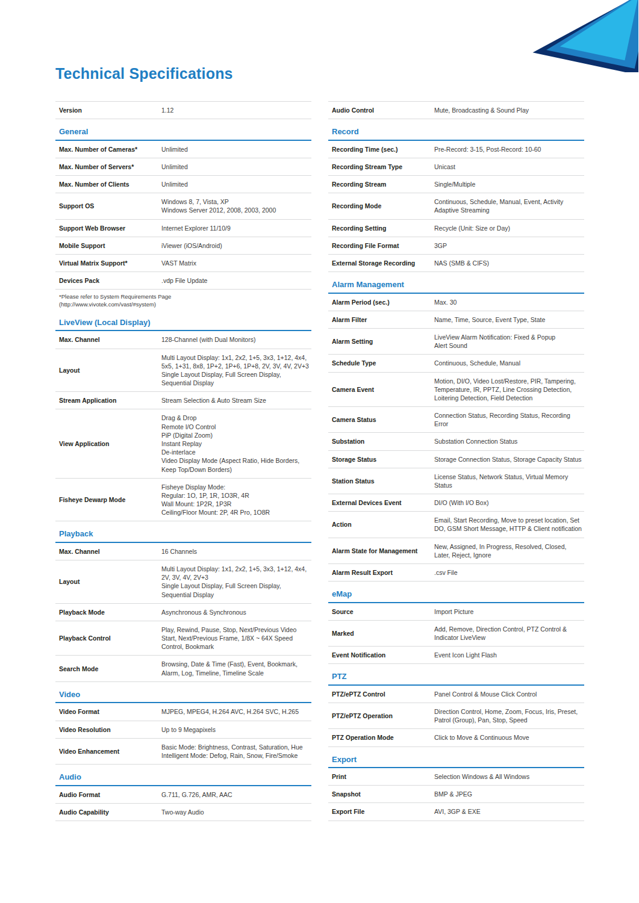Technical Specifications
| Version | 1.12 |
| General |
| Max. Number of Cameras* | Unlimited |
| Max. Number of Servers* | Unlimited |
| Max. Number of Clients | Unlimited |
| Support OS | Windows 8, 7, Vista, XP Windows Server 2012, 2008, 2003, 2000 |
| Support Web Browser | Internet Explorer 11/10/9 |
| Mobile Support | iViewer (iOS/Android) |
| Virtual Matrix Support* | VAST Matrix |
| Devices Pack | .vdp File Update |
| *Please refer to System Requirements Page (http://www.vivotek.com/vast/#system) |
| LiveView (Local Display) |
| Max. Channel | 128-Channel (with Dual Monitors) |
| Layout | Multi Layout Display: 1x1, 2x2, 1+5, 3x3, 1+12, 4x4, 5x5, 1+31, 8x8, 1P+2, 1P+6, 1P+8, 2V, 3V, 4V, 2V+3 Single Layout Display, Full Screen Display, Sequential Display |
| Stream Application | Stream Selection & Auto Stream Size |
| View Application | Drag & Drop Remote I/O Control PiP (Digital Zoom) Instant Replay De-interlace Video Display Mode (Aspect Ratio, Hide Borders, Keep Top/Down Borders) |
| Fisheye Dewarp Mode | Fisheye Display Mode: Regular: 1O, 1P, 1R, 1O3R, 4R Wall Mount: 1P2R, 1P3R Ceiling/Floor Mount: 2P, 4R Pro, 1O8R |
| Playback |
| Max. Channel | 16 Channels |
| Layout | Multi Layout Display: 1x1, 2x2, 1+5, 3x3, 1+12, 4x4, 2V, 3V, 4V, 2V+3 Single Layout Display, Full Screen Display, Sequential Display |
| Playback Mode | Asynchronous & Synchronous |
| Playback Control | Play, Rewind, Pause, Stop, Next/Previous Video Start, Next/Previous Frame, 1/8X ~ 64X Speed Control, Bookmark |
| Search Mode | Browsing, Date & Time (Fast), Event, Bookmark, Alarm, Log, Timeline, Timeline Scale |
| Video |
| Video Format | MJPEG, MPEG4, H.264 AVC, H.264 SVC, H.265 |
| Video Resolution | Up to 9 Megapixels |
| Video Enhancement | Basic Mode: Brightness, Contrast, Saturation, Hue Intelligent Mode: Defog, Rain, Snow, Fire/Smoke |
| Audio |
| Audio Format | G.711, G.726, AMR, AAC |
| Audio Capability | Two-way Audio |
| Audio Control | Mute, Broadcasting & Sound Play |
| Record |
| Recording Time (sec.) | Pre-Record: 3-15, Post-Record: 10-60 |
| Recording Stream Type | Unicast |
| Recording Stream | Single/Multiple |
| Recording Mode | Continuous, Schedule, Manual, Event, Activity Adaptive Streaming |
| Recording Setting | Recycle (Unit: Size or Day) |
| Recording File Format | 3GP |
| External Storage Recording | NAS (SMB & CIFS) |
| Alarm Management |
| Alarm Period (sec.) | Max. 30 |
| Alarm Filter | Name, Time, Source, Event Type, State |
| Alarm Setting | LiveView Alarm Notification: Fixed & Popup Alert Sound |
| Schedule Type | Continuous, Schedule, Manual |
| Camera Event | Motion, DI/O, Video Lost/Restore, PIR, Tampering, Temperature, IR, PPTZ, Line Crossing Detection, Loitering Detection, Field Detection |
| Camera Status | Connection Status, Recording Status, Recording Error |
| Substation | Substation Connection Status |
| Storage Status | Storage Connection Status, Storage Capacity Status |
| Station Status | License Status, Network Status, Virtual Memory Status |
| External Devices Event | DI/O (With I/O Box) |
| Action | Email, Start Recording, Move to preset location, Set DO, GSM Short Message, HTTP & Client notification |
| Alarm State for Management | New, Assigned, In Progress, Resolved, Closed, Later, Reject, Ignore |
| Alarm Result Export | .csv File |
| eMap |
| Source | Import Picture |
| Marked | Add, Remove, Direction Control, PTZ Control & Indicator LiveView |
| Event Notification | Event Icon Light Flash |
| PTZ |
| PTZ/ePTZ Control | Panel Control & Mouse Click Control |
| PTZ/ePTZ Operation | Direction Control, Home, Zoom, Focus, Iris, Preset, Patrol (Group), Pan, Stop, Speed |
| PTZ Operation Mode | Click to Move & Continuous Move |
| Export |
| Print | Selection Windows & All Windows |
| Snapshot | BMP & JPEG |
| Export File | AVI, 3GP & EXE |